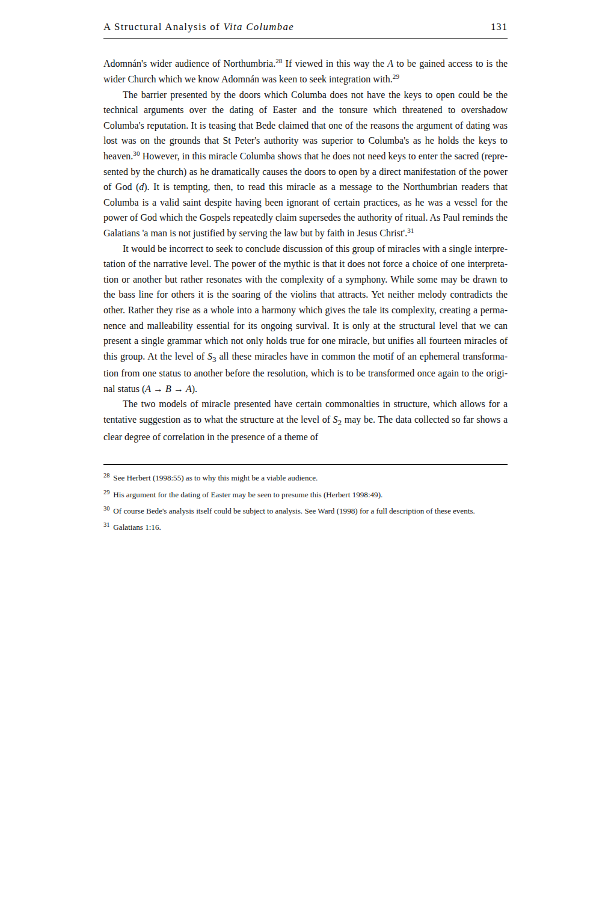A Structural Analysis of Vita Columbae
131
Adomnán's wider audience of Northumbria.28 If viewed in this way the A to be gained access to is the wider Church which we know Adomnán was keen to seek integration with.29
The barrier presented by the doors which Columba does not have the keys to open could be the technical arguments over the dating of Easter and the tonsure which threatened to overshadow Columba's reputation. It is teasing that Bede claimed that one of the reasons the argument of dating was lost was on the grounds that St Peter's authority was superior to Columba's as he holds the keys to heaven.30 However, in this miracle Columba shows that he does not need keys to enter the sacred (represented by the church) as he dramatically causes the doors to open by a direct manifestation of the power of God (d). It is tempting, then, to read this miracle as a message to the Northumbrian readers that Columba is a valid saint despite having been ignorant of certain practices, as he was a vessel for the power of God which the Gospels repeatedly claim supersedes the authority of ritual. As Paul reminds the Galatians 'a man is not justified by serving the law but by faith in Jesus Christ'.31
It would be incorrect to seek to conclude discussion of this group of miracles with a single interpretation of the narrative level. The power of the mythic is that it does not force a choice of one interpretation or another but rather resonates with the complexity of a symphony. While some may be drawn to the bass line for others it is the soaring of the violins that attracts. Yet neither melody contradicts the other. Rather they rise as a whole into a harmony which gives the tale its complexity, creating a permanence and malleability essential for its ongoing survival. It is only at the structural level that we can present a single grammar which not only holds true for one miracle, but unifies all fourteen miracles of this group. At the level of S3 all these miracles have in common the motif of an ephemeral transformation from one status to another before the resolution, which is to be transformed once again to the original status (A → B → A).
The two models of miracle presented have certain commonalties in structure, which allows for a tentative suggestion as to what the structure at the level of S2 may be. The data collected so far shows a clear degree of correlation in the presence of a theme of
28 See Herbert (1998:55) as to why this might be a viable audience.
29 His argument for the dating of Easter may be seen to presume this (Herbert 1998:49).
30 Of course Bede's analysis itself could be subject to analysis. See Ward (1998) for a full description of these events.
31 Galatians 1:16.